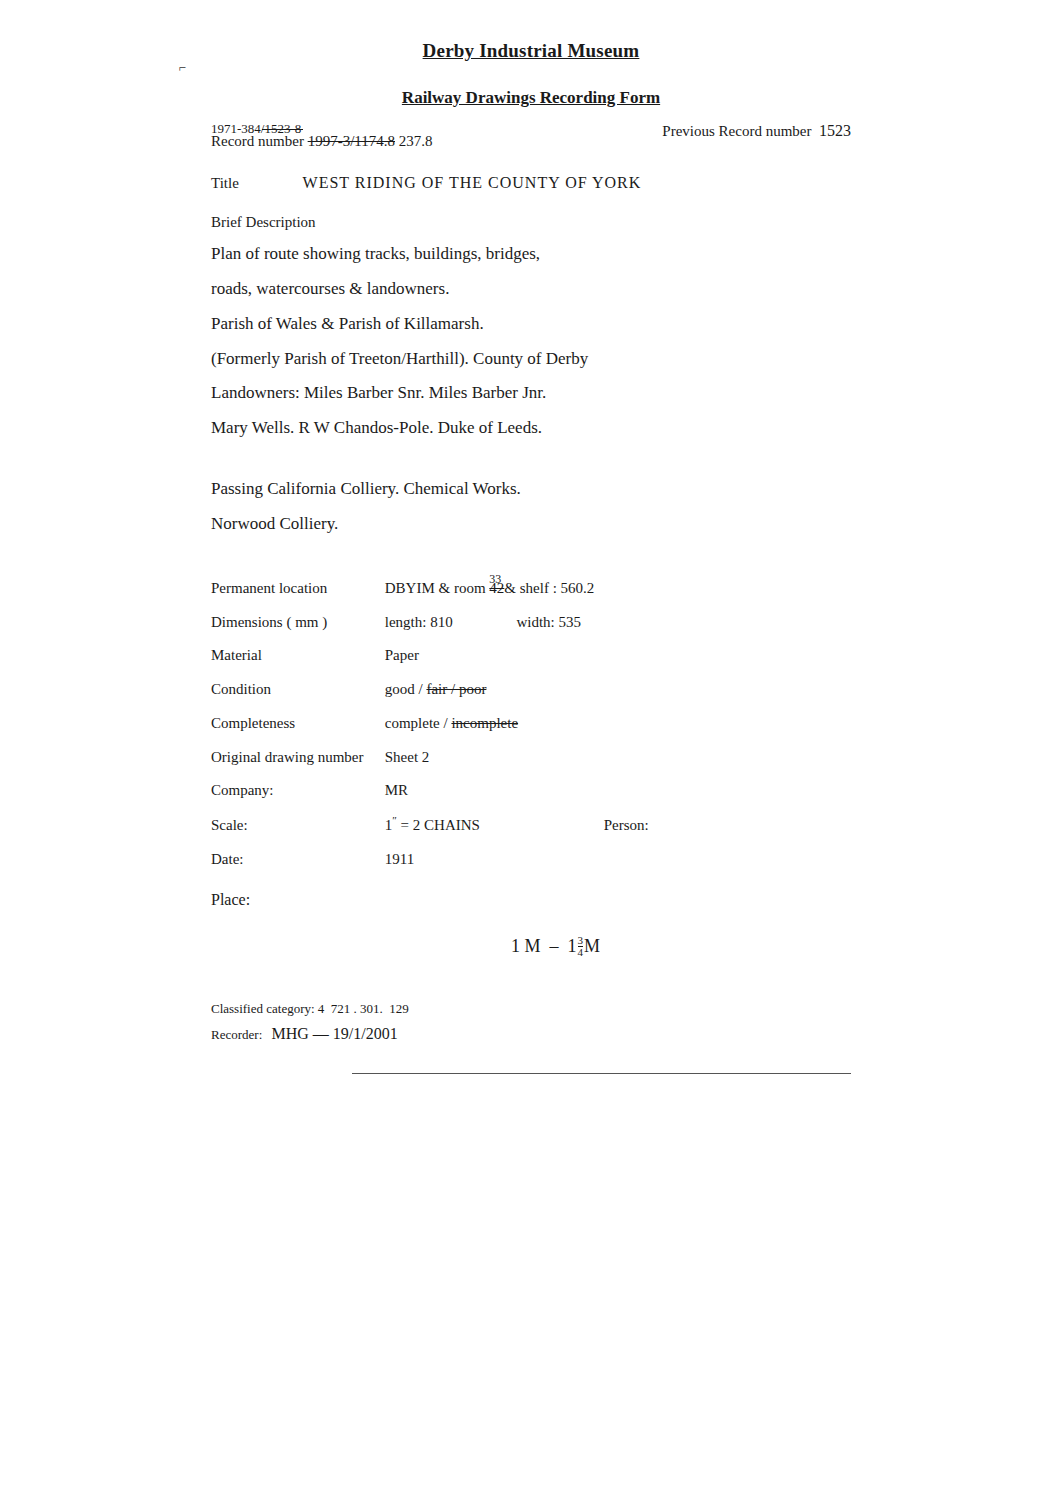⌐
Derby Industrial Museum
Railway Drawings Recording Form
Previous Record number 1523 1971-384/1523-8 Record number 1997-3/1174.8 237.8
Title WEST RIDING OF THE COUNTY OF YORK
Brief Description
Plan of route showing tracks, buildings, bridges,
roads, watercourses & landowners.
Parish of Wales & Parish of Killamarsh.
(Formerly Parish of Treeton/Harthill). County of Derby
Landowners: Miles Barber Snr. Miles Barber Jnr.
Mary Wells. R W Chandos-Pole. Duke of Leeds.
Passing California Colliery. Chemical Works.
Norwood Colliery.
Permanent location DBYIM & room 33 42& shelf : 560.2
Dimensions ( mm ) length: 810 width: 535
Material Paper
Condition good / fair / poor
Completeness complete / incomplete
Original drawing number Sheet 2
Company: MR
Scale: 1″ = 2 CHAINS Person:
Date: 1911
Place:
1 M – 134 M
Classified category: 4 721 . 301. 129
Recorder: MHG — 19/1/2001